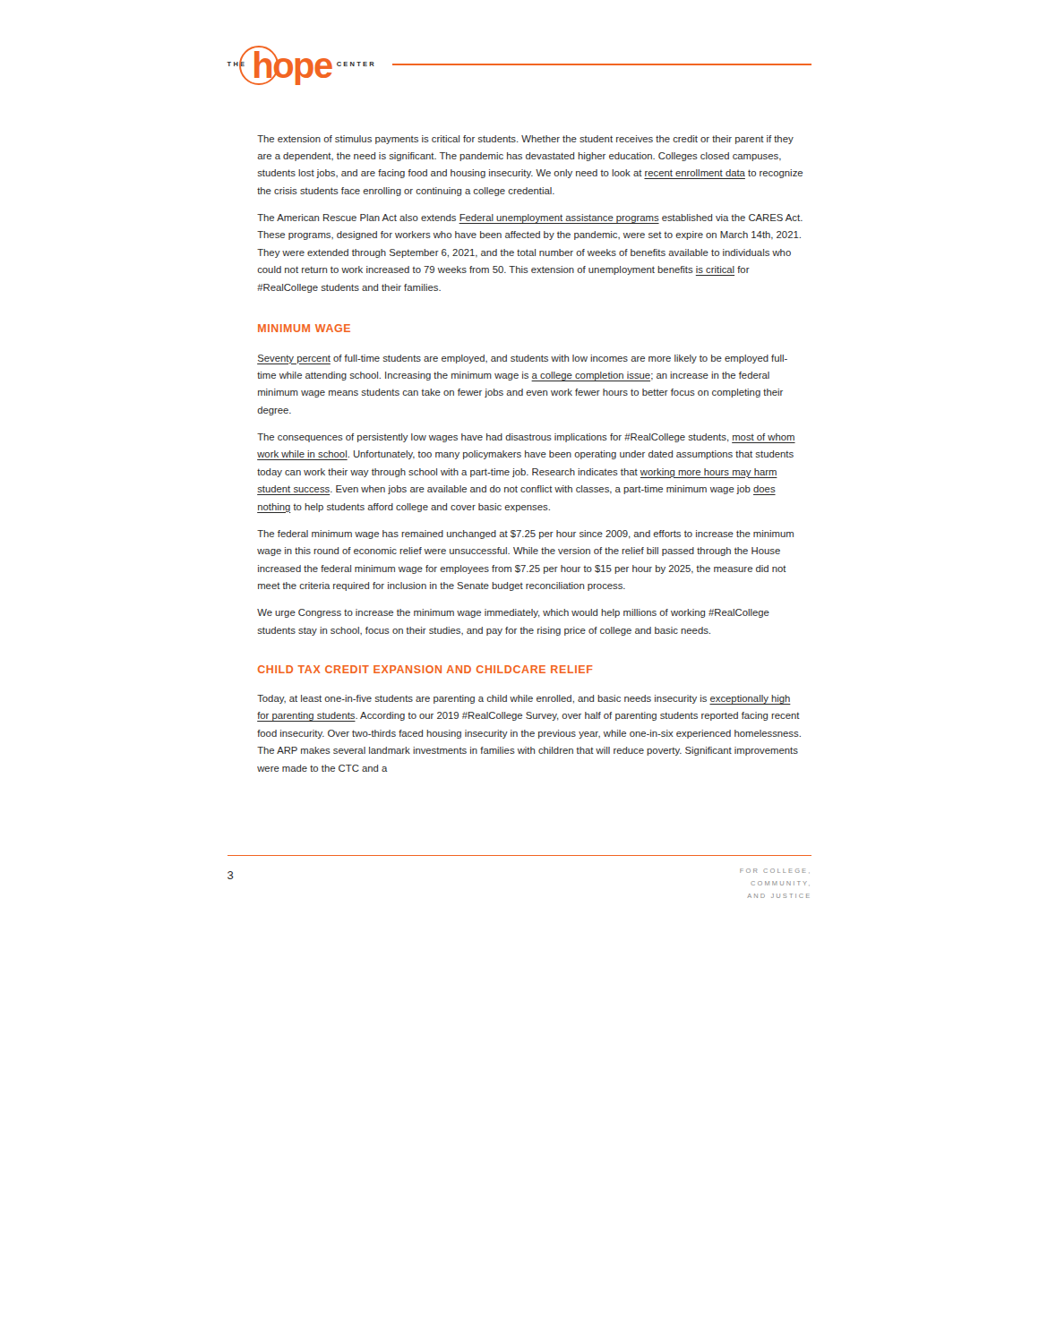THE
hope CENTER
The extension of stimulus payments is critical for students. Whether the student receives the credit or their parent if they are a dependent, the need is significant. The pandemic has devastated higher education. Colleges closed campuses, students lost jobs, and are facing food and housing insecurity. We only need to look at recent enrollment data to recognize the crisis students face enrolling or continuing a college credential.
The American Rescue Plan Act also extends Federal unemployment assistance programs established via the CARES Act. These programs, designed for workers who have been affected by the pandemic, were set to expire on March 14th, 2021. They were extended through September 6, 2021, and the total number of weeks of benefits available to individuals who could not return to work increased to 79 weeks from 50. This extension of unemployment benefits is critical for #RealCollege students and their families.
Minimum Wage
Seventy percent of full-time students are employed, and students with low incomes are more likely to be employed full-time while attending school. Increasing the minimum wage is a college completion issue; an increase in the federal minimum wage means students can take on fewer jobs and even work fewer hours to better focus on completing their degree.
The consequences of persistently low wages have had disastrous implications for #RealCollege students, most of whom work while in school. Unfortunately, too many policymakers have been operating under dated assumptions that students today can work their way through school with a part-time job. Research indicates that working more hours may harm student success. Even when jobs are available and do not conflict with classes, a part-time minimum wage job does nothing to help students afford college and cover basic expenses.
The federal minimum wage has remained unchanged at $7.25 per hour since 2009, and efforts to increase the minimum wage in this round of economic relief were unsuccessful. While the version of the relief bill passed through the House increased the federal minimum wage for employees from $7.25 per hour to $15 per hour by 2025, the measure did not meet the criteria required for inclusion in the Senate budget reconciliation process.
We urge Congress to increase the minimum wage immediately, which would help millions of working #RealCollege students stay in school, focus on their studies, and pay for the rising price of college and basic needs.
Child Tax Credit Expansion and Childcare Relief
Today, at least one-in-five students are parenting a child while enrolled, and basic needs insecurity is exceptionally high for parenting students. According to our 2019 #RealCollege Survey, over half of parenting students reported facing recent food insecurity. Over two-thirds faced housing insecurity in the previous year, while one-in-six experienced homelessness. The ARP makes several landmark investments in families with children that will reduce poverty. Significant improvements were made to the CTC and a
3
FOR COLLEGE,
COMMUNITY,
AND JUSTICE